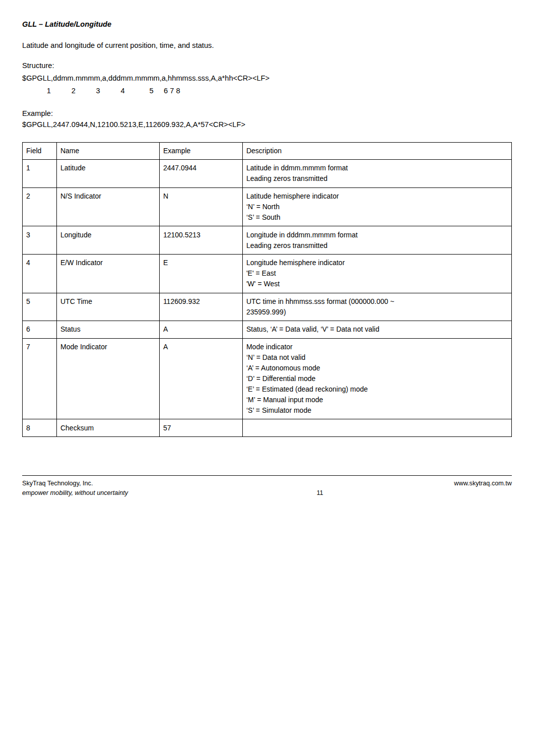GLL – Latitude/Longitude
Latitude and longitude of current position, time, and status.
Structure:
$GPGLL,ddmm.mmmm,a,dddmm.mmmm,a,hhmmss.sss,A,a*hh<CR><LF>
1 2 3 4 5 6 7 8
Example:
$GPGLL,2447.0944,N,12100.5213,E,112609.932,A,A*57<CR><LF>
| Field | Name | Example | Description |
| --- | --- | --- | --- |
| 1 | Latitude | 2447.0944 | Latitude in ddmm.mmmm format Leading zeros transmitted |
| 2 | N/S Indicator | N | Latitude hemisphere indicator ‘N’ = North ‘S’ = South |
| 3 | Longitude | 12100.5213 | Longitude in dddmm.mmmm format Leading zeros transmitted |
| 4 | E/W Indicator | E | Longitude hemisphere indicator 'E' = East 'W' = West |
| 5 | UTC Time | 112609.932 | UTC time in hhmmss.sss format (000000.000 ~ 235959.999) |
| 6 | Status | A | Status, ‘A’ = Data valid, ‘V’ = Data not valid |
| 7 | Mode Indicator | A | Mode indicator ‘N’ = Data not valid ‘A’ = Autonomous mode ‘D’ = Differential mode ‘E’ = Estimated (dead reckoning) mode ‘M’ = Manual input mode ‘S’ = Simulator mode |
| 8 | Checksum | 57 | |
SkyTraq Technology, Inc.
empower mobility, without uncertainty
www.skytraq.com.tw
11